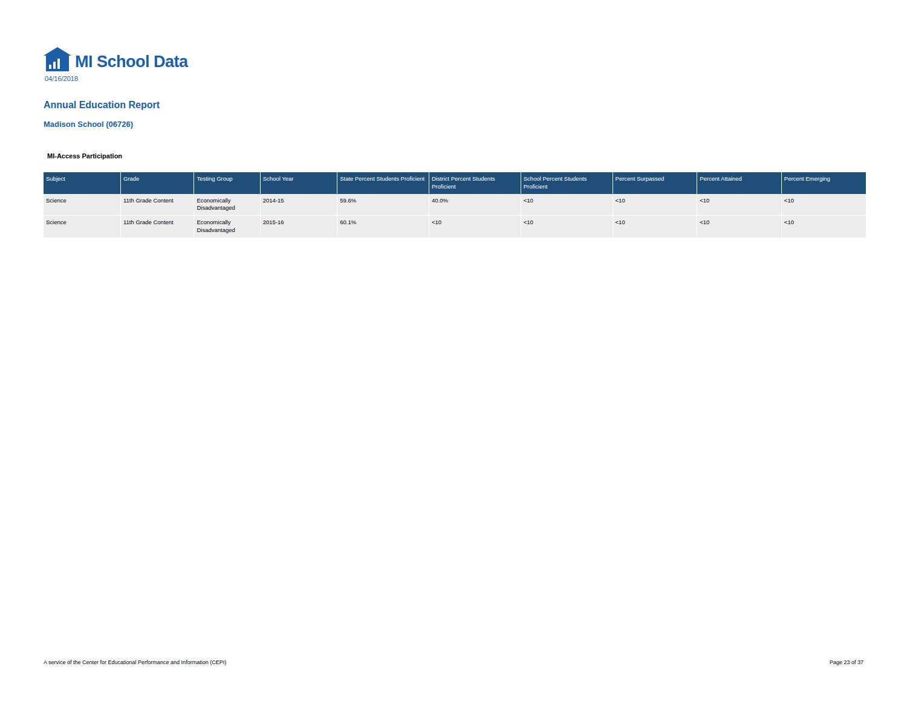MI School Data
04/16/2018
Annual Education Report
Madison School (06726)
MI-Access Participation
| Subject | Grade | Testing Group | School Year | State Percent Students Proficient | District Percent Students Proficient | School Percent Students Proficient | Percent Surpassed | Percent Attained | Percent Emerging |
| --- | --- | --- | --- | --- | --- | --- | --- | --- | --- |
| Science | 11th Grade Content | Economically Disadvantaged | 2014-15 | 59.6% | 40.0% | <10 | <10 | <10 | <10 |
| Science | 11th Grade Content | Economically Disadvantaged | 2015-16 | 60.1% | <10 | <10 | <10 | <10 | <10 |
A service of the Center for Educational Performance and Information (CEPI) Page 23 of 37